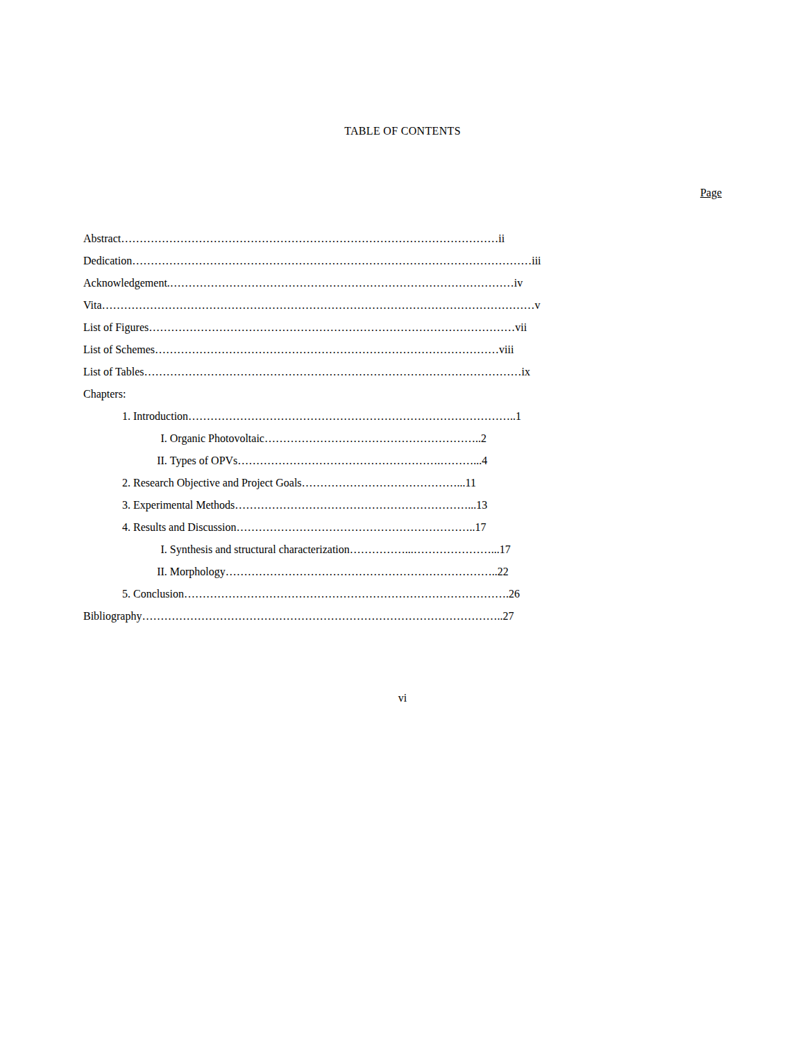TABLE OF CONTENTS
Page
Abstract…………………………………………………………………………………………ii
Dedication………………………………………………………………………………………………iii
Acknowledgement.…………………………………………………………………………………iv
Vita………………………………………………………………………………………………………v
List of Figures………………………………………………………………………………………vii
List of Schemes…………………………………………………………………………………viii
List of Tables…………………………………………………………………………………………ix
Chapters:
Introduction……………………………………………………………………………..1
Organic Photovoltaic…………………………………………………..2
Types of OPVs……………………………………………….………...4
Research Objective and Project Goals……………………………………...11
Experimental Methods………………………………………………………...13
Results and Discussion………………………………………………………..17
Synthesis and structural characterization……………...…………………...17
Morphology………………………………………………………………..22
Conclusion…………………………………………………………………………….26
Bibliography……………………………………………………………………………………..27
vi